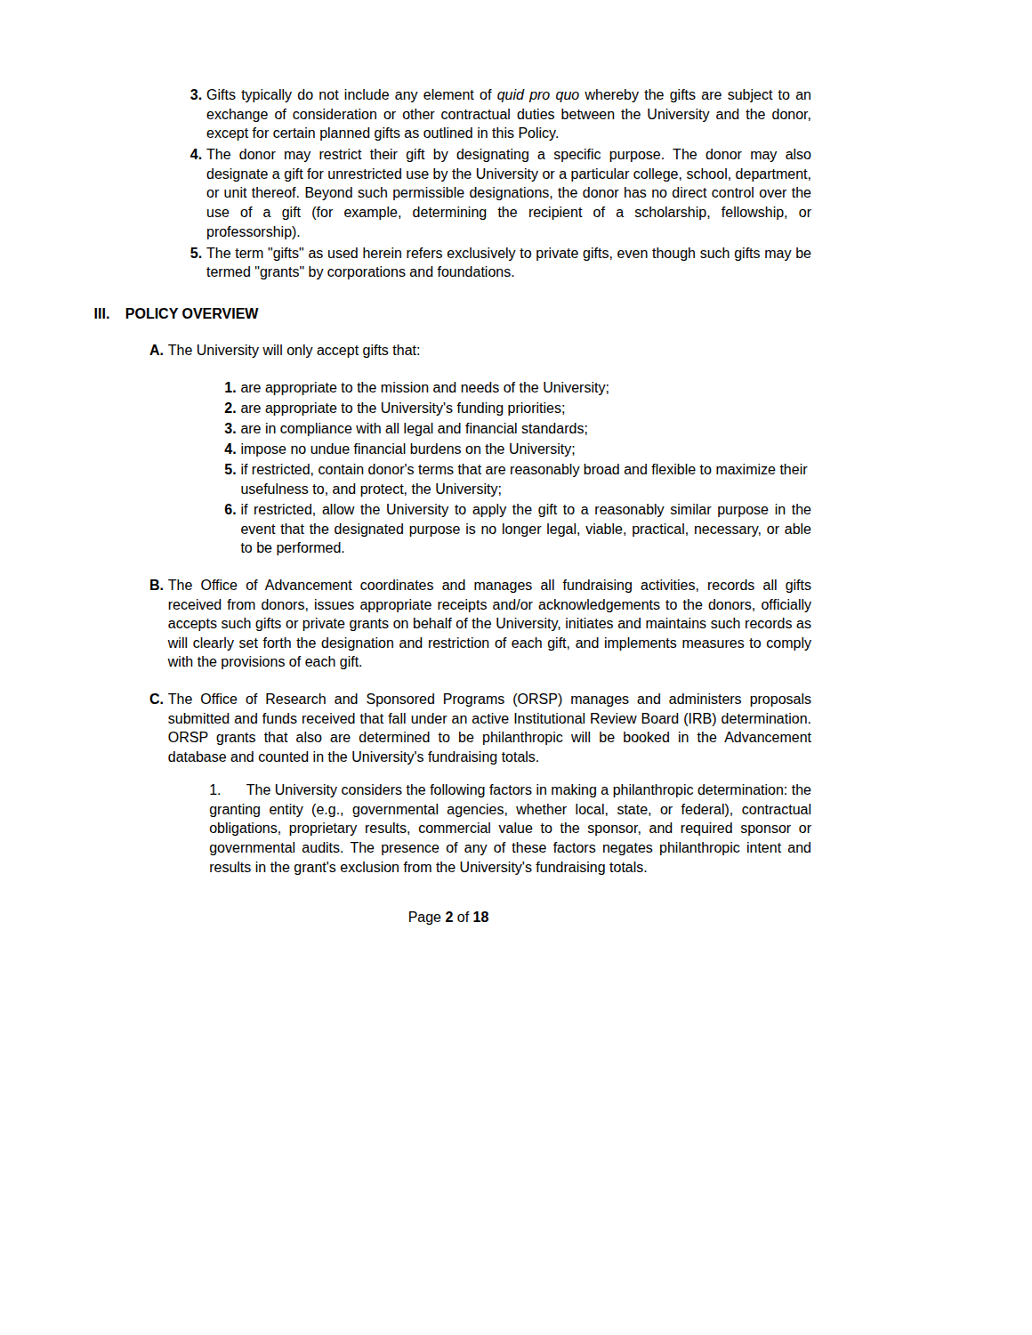3. Gifts typically do not include any element of quid pro quo whereby the gifts are subject to an exchange of consideration or other contractual duties between the University and the donor, except for certain planned gifts as outlined in this Policy.
4. The donor may restrict their gift by designating a specific purpose. The donor may also designate a gift for unrestricted use by the University or a particular college, school, department, or unit thereof. Beyond such permissible designations, the donor has no direct control over the use of a gift (for example, determining the recipient of a scholarship, fellowship, or professorship).
5. The term "gifts" as used herein refers exclusively to private gifts, even though such gifts may be termed "grants" by corporations and foundations.
III. POLICY OVERVIEW
A. The University will only accept gifts that:
1. are appropriate to the mission and needs of the University;
2. are appropriate to the University's funding priorities;
3. are in compliance with all legal and financial standards;
4. impose no undue financial burdens on the University;
5. if restricted, contain donor's terms that are reasonably broad and flexible to maximize their usefulness to, and protect, the University;
6. if restricted, allow the University to apply the gift to a reasonably similar purpose in the event that the designated purpose is no longer legal, viable, practical, necessary, or able to be performed.
B. The Office of Advancement coordinates and manages all fundraising activities, records all gifts received from donors, issues appropriate receipts and/or acknowledgements to the donors, officially accepts such gifts or private grants on behalf of the University, initiates and maintains such records as will clearly set forth the designation and restriction of each gift, and implements measures to comply with the provisions of each gift.
C. The Office of Research and Sponsored Programs (ORSP) manages and administers proposals submitted and funds received that fall under an active Institutional Review Board (IRB) determination. ORSP grants that also are determined to be philanthropic will be booked in the Advancement database and counted in the University's fundraising totals.
1. The University considers the following factors in making a philanthropic determination: the granting entity (e.g., governmental agencies, whether local, state, or federal), contractual obligations, proprietary results, commercial value to the sponsor, and required sponsor or governmental audits. The presence of any of these factors negates philanthropic intent and results in the grant's exclusion from the University's fundraising totals.
Page 2 of 18